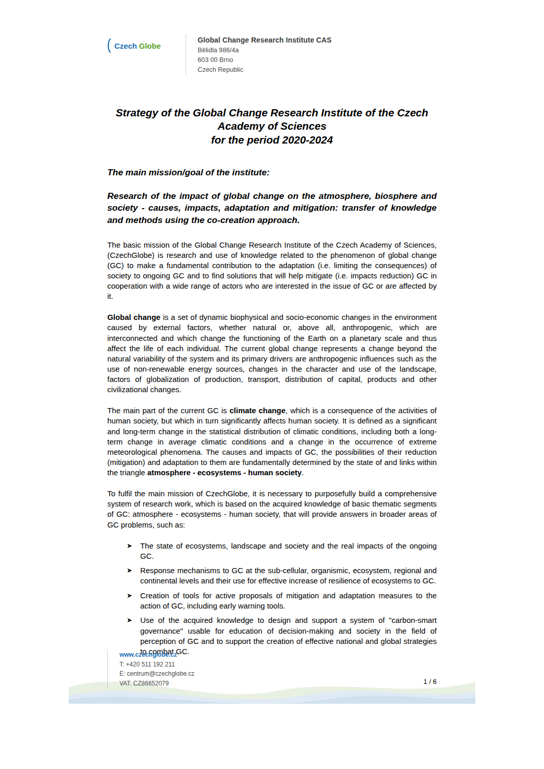Czech Globe
Global Change Research Institute CAS
Bělidla 986/4a
603 00 Brno
Czech Republic
Strategy of the Global Change Research Institute of the Czech Academy of Sciences
for the period 2020-2024
The main mission/goal of the institute:
Research of the impact of global change on the atmosphere, biosphere and society - causes, impacts, adaptation and mitigation: transfer of knowledge and methods using the co-creation approach.
The basic mission of the Global Change Research Institute of the Czech Academy of Sciences, (CzechGlobe) is research and use of knowledge related to the phenomenon of global change (GC) to make a fundamental contribution to the adaptation (i.e. limiting the consequences) of society to ongoing GC and to find solutions that will help mitigate (i.e. impacts reduction) GC in cooperation with a wide range of actors who are interested in the issue of GC or are affected by it.
Global change is a set of dynamic biophysical and socio-economic changes in the environment caused by external factors, whether natural or, above all, anthropogenic, which are interconnected and which change the functioning of the Earth on a planetary scale and thus affect the life of each individual. The current global change represents a change beyond the natural variability of the system and its primary drivers are anthropogenic influences such as the use of non-renewable energy sources, changes in the character and use of the landscape, factors of globalization of production, transport, distribution of capital, products and other civilizational changes.
The main part of the current GC is climate change, which is a consequence of the activities of human society, but which in turn significantly affects human society. It is defined as a significant and long-term change in the statistical distribution of climatic conditions, including both a long-term change in average climatic conditions and a change in the occurrence of extreme meteorological phenomena. The causes and impacts of GC, the possibilities of their reduction (mitigation) and adaptation to them are fundamentally determined by the state of and links within the triangle atmosphere - ecosystems - human society.
To fulfil the main mission of CzechGlobe, it is necessary to purposefully build a comprehensive system of research work, which is based on the acquired knowledge of basic thematic segments of GC: atmosphere - ecosystems - human society, that will provide answers in broader areas of GC problems, such as:
The state of ecosystems, landscape and society and the real impacts of the ongoing GC.
Response mechanisms to GC at the sub-cellular, organismic, ecosystem, regional and continental levels and their use for effective increase of resilience of ecosystems to GC.
Creation of tools for active proposals of mitigation and adaptation measures to the action of GC, including early warning tools.
Use of the acquired knowledge to design and support a system of "carbon-smart governance" usable for education of decision-making and society in the field of perception of GC and to support the creation of effective national and global strategies to combat GC.
www.czechglobe.cz
T: +420 511 192 211
E: centrum@czechglobe.cz
VAT: CZ86652079
1 / 6